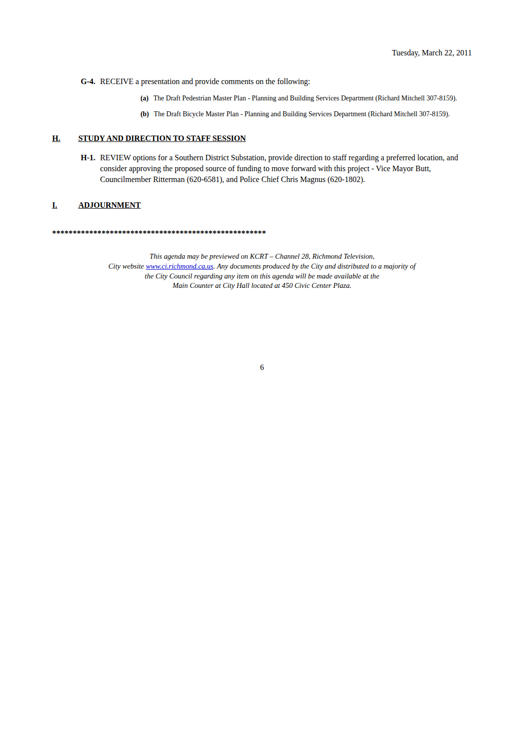Tuesday, March 22, 2011
G-4.
RECEIVE a presentation and provide comments on the following:
(a)
The Draft Pedestrian Master Plan - Planning and Building Services Department (Richard Mitchell 307-8159).
(b)
The Draft Bicycle Master Plan - Planning and Building Services Department (Richard Mitchell 307-8159).
H. STUDY AND DIRECTION TO STAFF SESSION
H-1.
REVIEW options for a Southern District Substation, provide direction to staff regarding a preferred location, and consider approving the proposed source of funding to move forward with this project - Vice Mayor Butt, Councilmember Ritterman (620-6581), and Police Chief Chris Magnus (620-1802).
I. ADJOURNMENT
****************************************************
This agenda may be previewed on KCRT – Channel 28, Richmond Television,
City website www.ci.richmond.ca.us. Any documents produced by the City and distributed to a majority of
the City Council regarding any item on this agenda will be made available at the
Main Counter at City Hall located at 450 Civic Center Plaza.
6